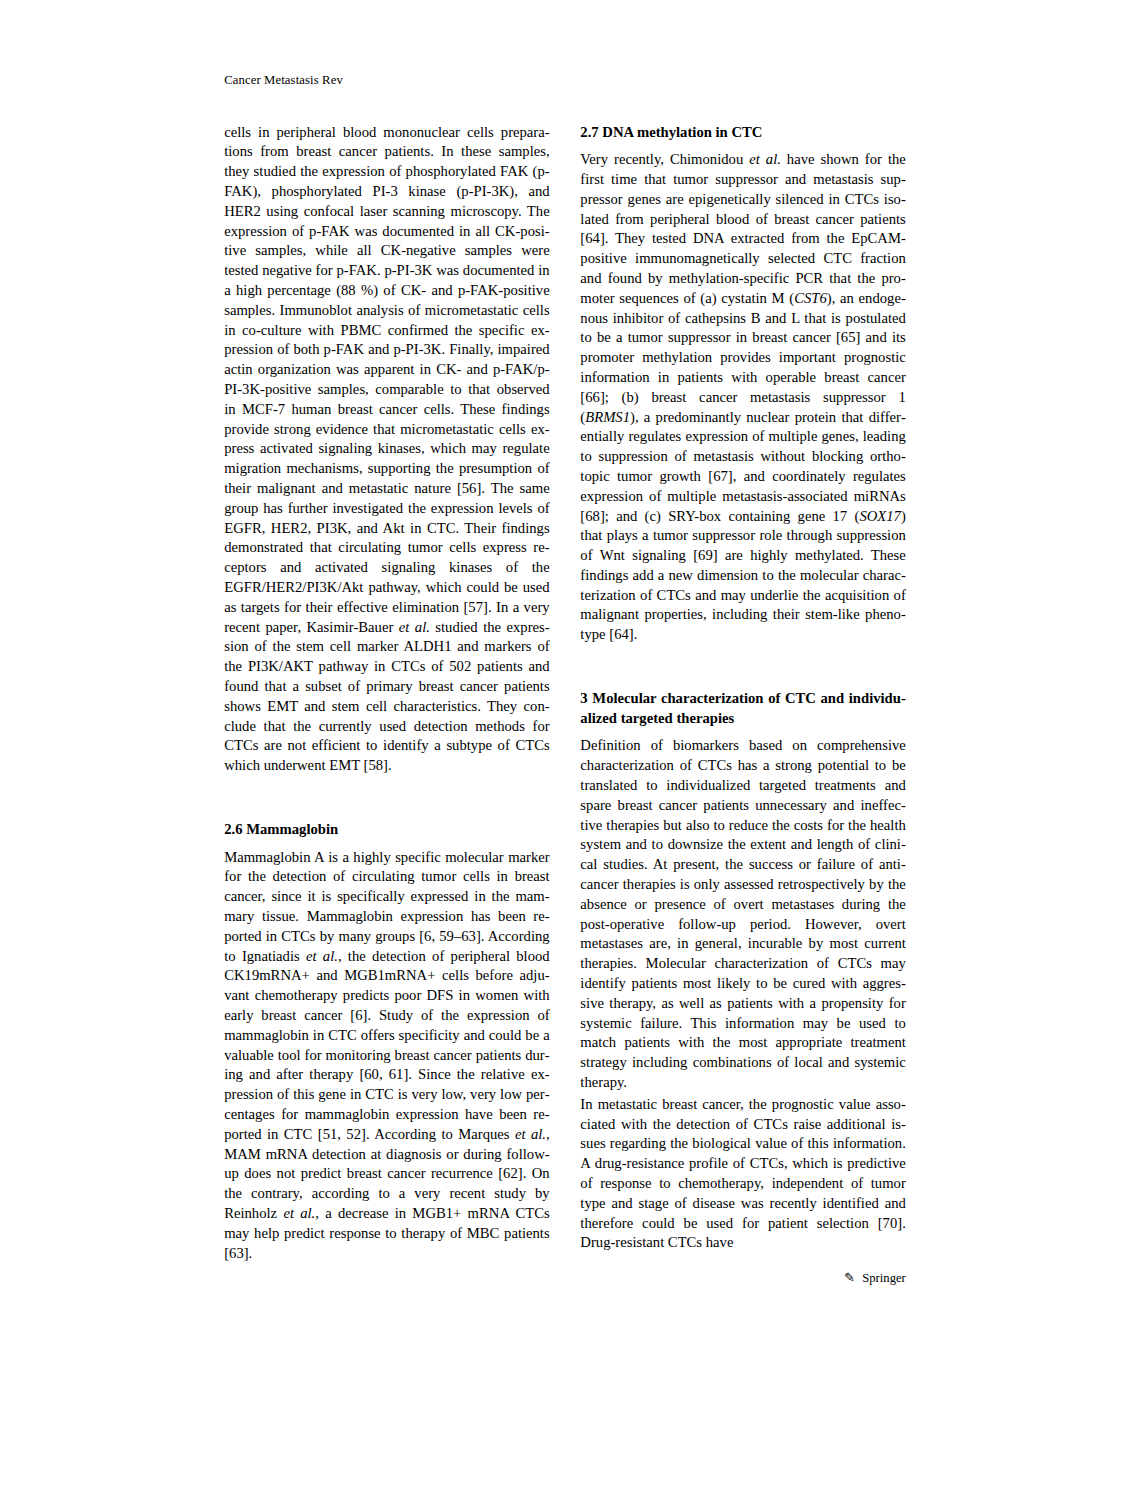Cancer Metastasis Rev
cells in peripheral blood mononuclear cells preparations from breast cancer patients. In these samples, they studied the expression of phosphorylated FAK (p-FAK), phosphorylated PI-3 kinase (p-PI-3K), and HER2 using confocal laser scanning microscopy. The expression of p-FAK was documented in all CK-positive samples, while all CK-negative samples were tested negative for p-FAK. p-PI-3K was documented in a high percentage (88 %) of CK- and p-FAK-positive samples. Immunoblot analysis of micrometastatic cells in co-culture with PBMC confirmed the specific expression of both p-FAK and p-PI-3K. Finally, impaired actin organization was apparent in CK- and p-FAK/p-PI-3K-positive samples, comparable to that observed in MCF-7 human breast cancer cells. These findings provide strong evidence that micrometastatic cells express activated signaling kinases, which may regulate migration mechanisms, supporting the presumption of their malignant and metastatic nature [56]. The same group has further investigated the expression levels of EGFR, HER2, PI3K, and Akt in CTC. Their findings demonstrated that circulating tumor cells express receptors and activated signaling kinases of the EGFR/HER2/PI3K/Akt pathway, which could be used as targets for their effective elimination [57]. In a very recent paper, Kasimir-Bauer et al. studied the expression of the stem cell marker ALDH1 and markers of the PI3K/AKT pathway in CTCs of 502 patients and found that a subset of primary breast cancer patients shows EMT and stem cell characteristics. They conclude that the currently used detection methods for CTCs are not efficient to identify a subtype of CTCs which underwent EMT [58].
2.6 Mammaglobin
Mammaglobin A is a highly specific molecular marker for the detection of circulating tumor cells in breast cancer, since it is specifically expressed in the mammary tissue. Mammaglobin expression has been reported in CTCs by many groups [6, 59–63]. According to Ignatiadis et al., the detection of peripheral blood CK19mRNA+ and MGB1mRNA+ cells before adjuvant chemotherapy predicts poor DFS in women with early breast cancer [6]. Study of the expression of mammaglobin in CTC offers specificity and could be a valuable tool for monitoring breast cancer patients during and after therapy [60, 61]. Since the relative expression of this gene in CTC is very low, very low percentages for mammaglobin expression have been reported in CTC [51, 52]. According to Marques et al., MAM mRNA detection at diagnosis or during follow-up does not predict breast cancer recurrence [62]. On the contrary, according to a very recent study by Reinholz et al., a decrease in MGB1+ mRNA CTCs may help predict response to therapy of MBC patients [63].
2.7 DNA methylation in CTC
Very recently, Chimonidou et al. have shown for the first time that tumor suppressor and metastasis suppressor genes are epigenetically silenced in CTCs isolated from peripheral blood of breast cancer patients [64]. They tested DNA extracted from the EpCAM-positive immunomagnetically selected CTC fraction and found by methylation-specific PCR that the promoter sequences of (a) cystatin M (CST6), an endogenous inhibitor of cathepsins B and L that is postulated to be a tumor suppressor in breast cancer [65] and its promoter methylation provides important prognostic information in patients with operable breast cancer [66]; (b) breast cancer metastasis suppressor 1 (BRMS1), a predominantly nuclear protein that differentially regulates expression of multiple genes, leading to suppression of metastasis without blocking orthotopic tumor growth [67], and coordinately regulates expression of multiple metastasis-associated miRNAs [68]; and (c) SRY-box containing gene 17 (SOX17) that plays a tumor suppressor role through suppression of Wnt signaling [69] are highly methylated. These findings add a new dimension to the molecular characterization of CTCs and may underlie the acquisition of malignant properties, including their stem-like phenotype [64].
3 Molecular characterization of CTC and individualized targeted therapies
Definition of biomarkers based on comprehensive characterization of CTCs has a strong potential to be translated to individualized targeted treatments and spare breast cancer patients unnecessary and ineffective therapies but also to reduce the costs for the health system and to downsize the extent and length of clinical studies. At present, the success or failure of anti-cancer therapies is only assessed retrospectively by the absence or presence of overt metastases during the post-operative follow-up period. However, overt metastases are, in general, incurable by most current therapies. Molecular characterization of CTCs may identify patients most likely to be cured with aggressive therapy, as well as patients with a propensity for systemic failure. This information may be used to match patients with the most appropriate treatment strategy including combinations of local and systemic therapy.
In metastatic breast cancer, the prognostic value associated with the detection of CTCs raise additional issues regarding the biological value of this information. A drug-resistance profile of CTCs, which is predictive of response to chemotherapy, independent of tumor type and stage of disease was recently identified and therefore could be used for patient selection [70]. Drug-resistant CTCs have
✎ Springer